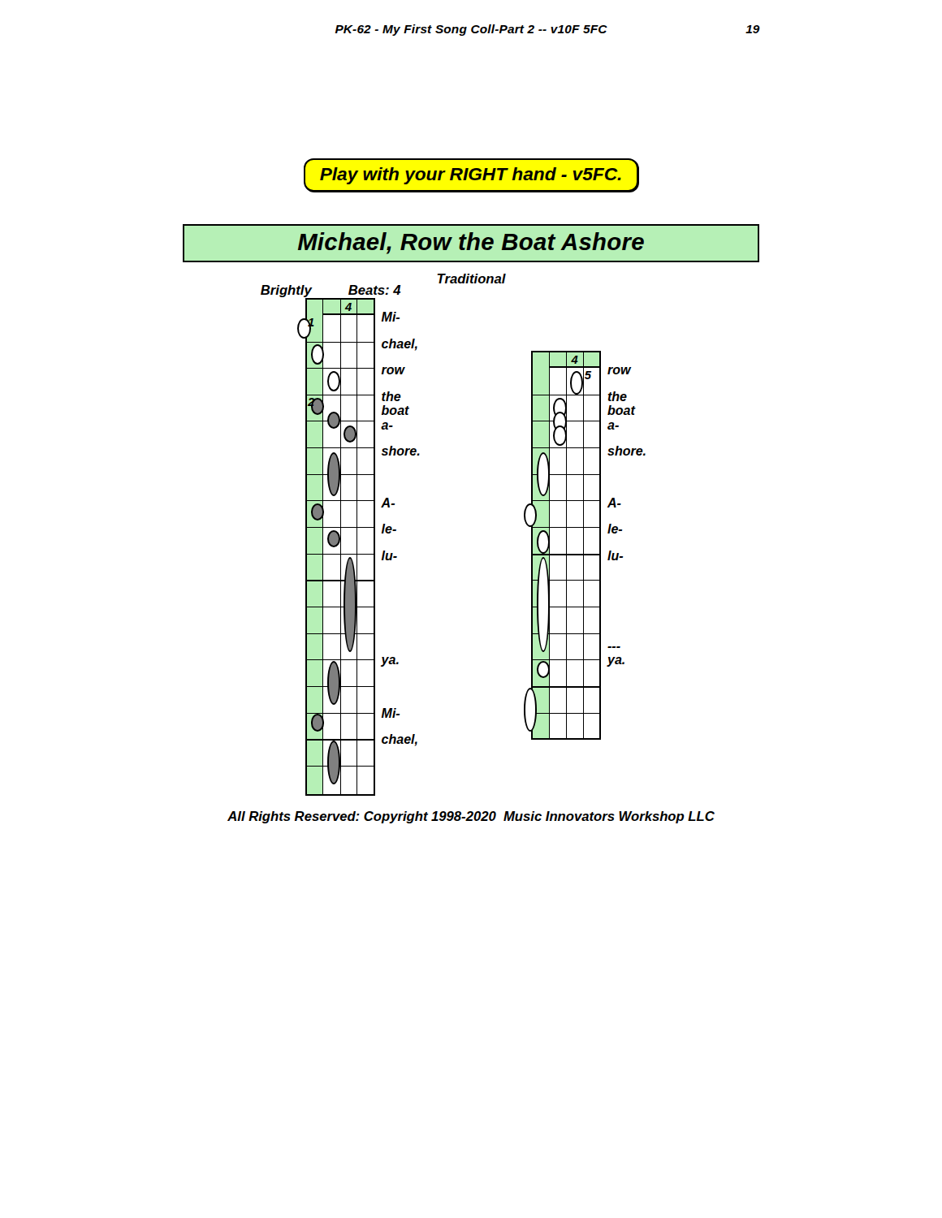PK-62 - My First Song Coll-Part 2 -- v10F 5FC
19
Play with your RIGHT hand - v5FC.
Michael, Row the Boat Ashore
Traditional
Brightly Beats: 4
4
1
2
Mi-
chael,
row
the
boat
a-
shore.
A-
le-
lu-
ya.
Mi-
chael,
4
5
row
the
boat
a-
shore.
A-
le-
lu-
---
ya.
All Rights Reserved: Copyright 1998-2020 Music Innovators Workshop LLC